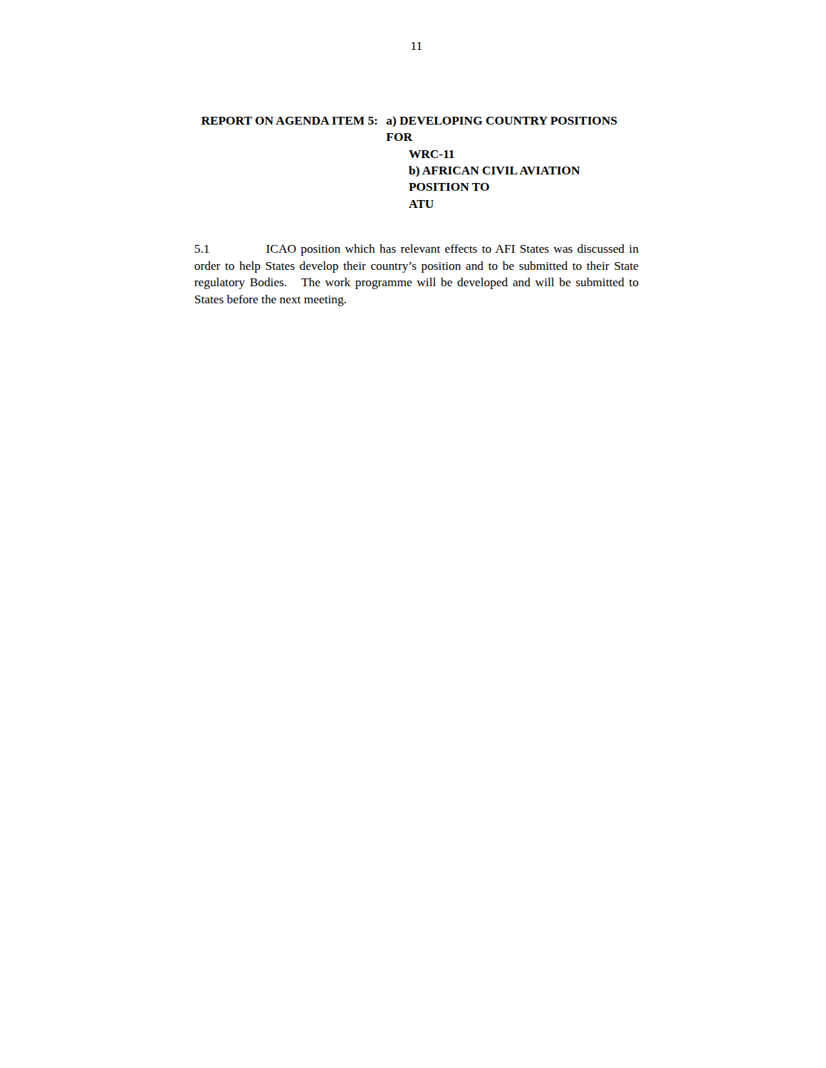11
REPORT ON AGENDA ITEM 5: a) DEVELOPING COUNTRY POSITIONS FOR WRC-11 b) AFRICAN CIVIL AVIATION POSITION TO ATU
5.1 ICAO position which has relevant effects to AFI States was discussed in order to help States develop their country’s position and to be submitted to their State regulatory Bodies. The work programme will be developed and will be submitted to States before the next meeting.